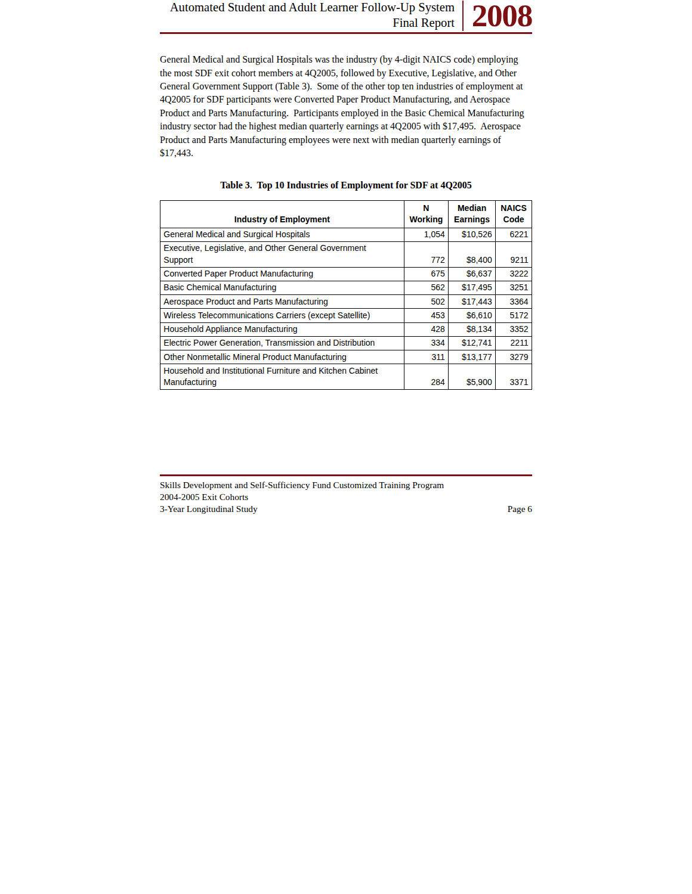Automated Student and Adult Learner Follow-Up System
Final Report
2008
General Medical and Surgical Hospitals was the industry (by 4-digit NAICS code) employing the most SDF exit cohort members at 4Q2005, followed by Executive, Legislative, and Other General Government Support (Table 3). Some of the other top ten industries of employment at 4Q2005 for SDF participants were Converted Paper Product Manufacturing, and Aerospace Product and Parts Manufacturing. Participants employed in the Basic Chemical Manufacturing industry sector had the highest median quarterly earnings at 4Q2005 with $17,495. Aerospace Product and Parts Manufacturing employees were next with median quarterly earnings of $17,443.
Table 3. Top 10 Industries of Employment for SDF at 4Q2005
| Industry of Employment | N Working | Median Earnings | NAICS Code |
| --- | --- | --- | --- |
| General Medical and Surgical Hospitals | 1,054 | $10,526 | 6221 |
| Executive, Legislative, and Other General Government Support | 772 | $8,400 | 9211 |
| Converted Paper Product Manufacturing | 675 | $6,637 | 3222 |
| Basic Chemical Manufacturing | 562 | $17,495 | 3251 |
| Aerospace Product and Parts Manufacturing | 502 | $17,443 | 3364 |
| Wireless Telecommunications Carriers (except Satellite) | 453 | $6,610 | 5172 |
| Household Appliance Manufacturing | 428 | $8,134 | 3352 |
| Electric Power Generation, Transmission and Distribution | 334 | $12,741 | 2211 |
| Other Nonmetallic Mineral Product Manufacturing | 311 | $13,177 | 3279 |
| Household and Institutional Furniture and Kitchen Cabinet Manufacturing | 284 | $5,900 | 3371 |
Skills Development and Self-Sufficiency Fund Customized Training Program
2004-2005 Exit Cohorts
3-Year Longitudinal Study
Page 6